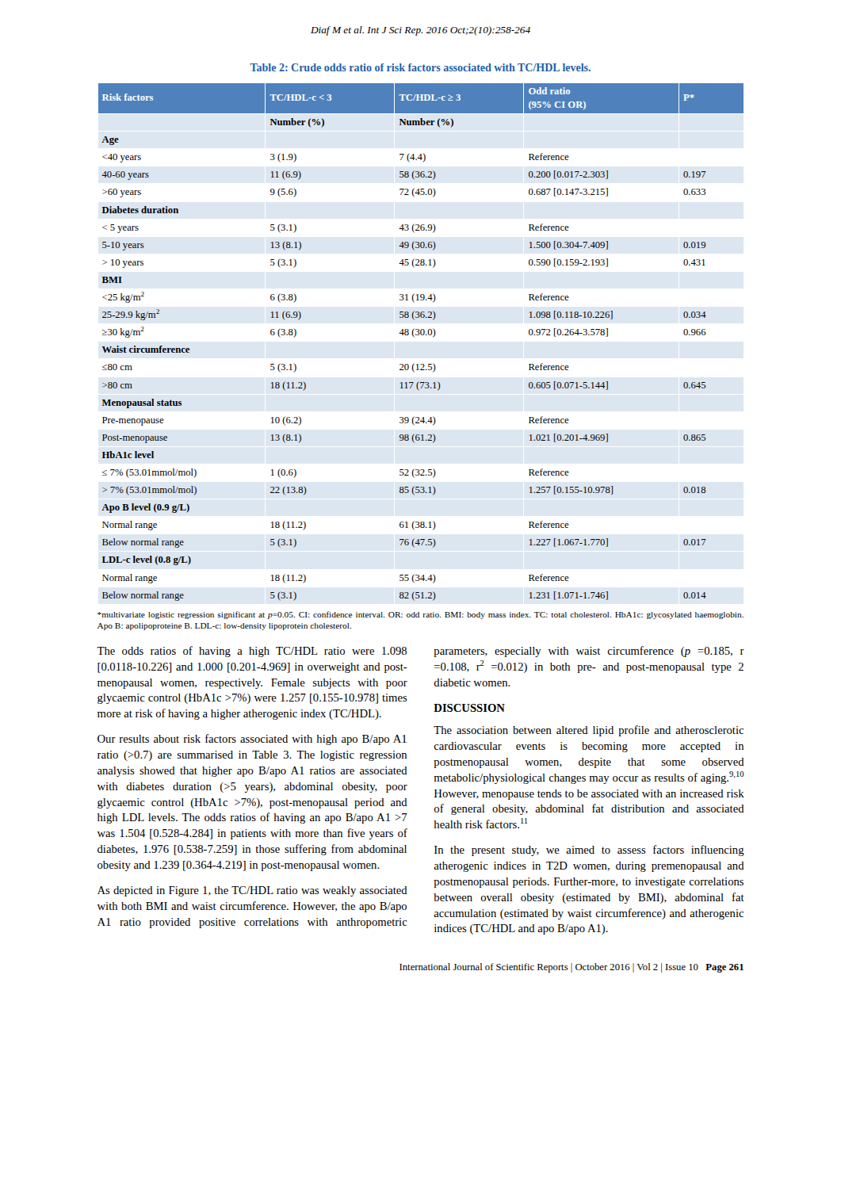Diaf M et al. Int J Sci Rep. 2016 Oct;2(10):258-264
Table 2: Crude odds ratio of risk factors associated with TC/HDL levels.
| Risk factors | TC/HDL-c < 3 | TC/HDL-c ≥ 3 | Odd ratio (95% CI OR) | P* |
| --- | --- | --- | --- | --- |
| | Number (%) | Number (%) | | |
| Age | | | | |
| <40 years | 3 (1.9) | 7 (4.4) | Reference | |
| 40-60 years | 11 (6.9) | 58 (36.2) | 0.200 [0.017-2.303] | 0.197 |
| >60 years | 9 (5.6) | 72 (45.0) | 0.687 [0.147-3.215] | 0.633 |
| Diabetes duration | | | | |
| < 5 years | 5 (3.1) | 43 (26.9) | Reference | |
| 5-10 years | 13 (8.1) | 49 (30.6) | 1.500 [0.304-7.409] | 0.019 |
| > 10 years | 5 (3.1) | 45 (28.1) | 0.590 [0.159-2.193] | 0.431 |
| BMI | | | | |
| <25 kg/m 2 | 6 (3.8) | 31 (19.4) | Reference | |
| 25-29.9 kg/m 2 | 11 (6.9) | 58 (36.2) | 1.098 [0.118-10.226] | 0.034 |
| ≥30 kg/m 2 | 6 (3.8) | 48 (30.0) | 0.972 [0.264-3.578] | 0.966 |
| Waist circumference | | | | |
| ≤80 cm | 5 (3.1) | 20 (12.5) | Reference | |
| >80 cm | 18 (11.2) | 117 (73.1) | 0.605 [0.071-5.144] | 0.645 |
| Menopausal status | | | | |
| Pre-menopause | 10 (6.2) | 39 (24.4) | Reference | |
| Post-menopause | 13 (8.1) | 98 (61.2) | 1.021 [0.201-4.969] | 0.865 |
| HbA1c level | | | | |
| ≤ 7% (53.01mmol/mol) | 1 (0.6) | 52 (32.5) | Reference | |
| > 7% (53.01mmol/mol) | 22 (13.8) | 85 (53.1) | 1.257 [0.155-10.978] | 0.018 |
| Apo B level (0.9 g/L) | | | | |
| Normal range | 18 (11.2) | 61 (38.1) | Reference | |
| Below normal range | 5 (3.1) | 76 (47.5) | 1.227 [1.067-1.770] | 0.017 |
| LDL-c level (0.8 g/L) | | | | |
| Normal range | 18 (11.2) | 55 (34.4) | Reference | |
| Below normal range | 5 (3.1) | 82 (51.2) | 1.231 [1.071-1.746] | 0.014 |
*multivariate logistic regression significant at p=0.05. CI: confidence interval. OR: odd ratio. BMI: body mass index. TC: total cholesterol. HbA1c: glycosylated haemoglobin. Apo B: apolipoproteine B. LDL-c: low-density lipoprotein cholesterol.
The odds ratios of having a high TC/HDL ratio were 1.098 [0.0118-10.226] and 1.000 [0.201-4.969] in overweight and post-menopausal women, respectively. Female subjects with poor glycaemic control (HbA1c >7%) were 1.257 [0.155-10.978] times more at risk of having a higher atherogenic index (TC/HDL).
Our results about risk factors associated with high apo B/apo A1 ratio (>0.7) are summarised in Table 3. The logistic regression analysis showed that higher apo B/apo A1 ratios are associated with diabetes duration (>5 years), abdominal obesity, poor glycaemic control (HbA1c >7%), post-menopausal period and high LDL levels. The odds ratios of having an apo B/apo A1 >7 was 1.504 [0.528-4.284] in patients with more than five years of diabetes, 1.976 [0.538-7.259] in those suffering from abdominal obesity and 1.239 [0.364-4.219] in post-menopausal women.
As depicted in Figure 1, the TC/HDL ratio was weakly associated with both BMI and waist circumference. However, the apo B/apo A1 ratio provided positive correlations with anthropometric parameters, especially with waist circumference (p =0.185, r =0.108, r2 =0.012) in both pre- and post-menopausal type 2 diabetic women.
Discussion
The association between altered lipid profile and atherosclerotic cardiovascular events is becoming more accepted in postmenopausal women, despite that some observed metabolic/physiological changes may occur as results of aging.9,10 However, menopause tends to be associated with an increased risk of general obesity, abdominal fat distribution and associated health risk factors.11
In the present study, we aimed to assess factors influencing atherogenic indices in T2D women, during premenopausal and postmenopausal periods. Further-more, to investigate correlations between overall obesity (estimated by BMI), abdominal fat accumulation (estimated by waist circumference) and atherogenic indices (TC/HDL and apo B/apo A1).
International Journal of Scientific Reports | October 2016 | Vol 2 | Issue 10 Page 261